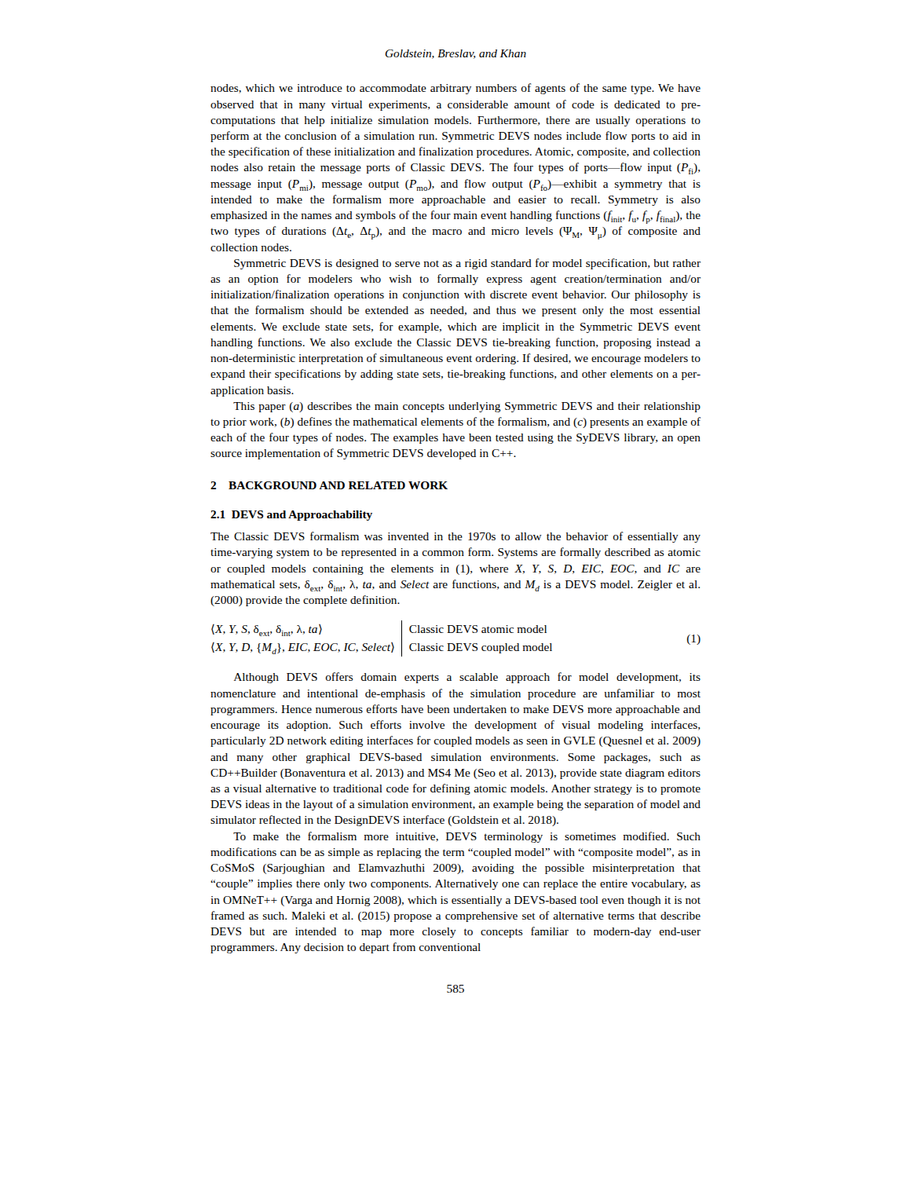Goldstein, Breslav, and Khan
nodes, which we introduce to accommodate arbitrary numbers of agents of the same type. We have observed that in many virtual experiments, a considerable amount of code is dedicated to pre-computations that help initialize simulation models. Furthermore, there are usually operations to perform at the conclusion of a simulation run. Symmetric DEVS nodes include flow ports to aid in the specification of these initialization and finalization procedures. Atomic, composite, and collection nodes also retain the message ports of Classic DEVS. The four types of ports—flow input (Pfi), message input (Pmi), message output (Pmo), and flow output (Pfo)—exhibit a symmetry that is intended to make the formalism more approachable and easier to recall. Symmetry is also emphasized in the names and symbols of the four main event handling functions (finit, fu, fp, ffinal), the two types of durations (Δte, Δtp), and the macro and micro levels (ΨM, Ψμ) of composite and collection nodes.
Symmetric DEVS is designed to serve not as a rigid standard for model specification, but rather as an option for modelers who wish to formally express agent creation/termination and/or initialization/finalization operations in conjunction with discrete event behavior. Our philosophy is that the formalism should be extended as needed, and thus we present only the most essential elements. We exclude state sets, for example, which are implicit in the Symmetric DEVS event handling functions. We also exclude the Classic DEVS tie-breaking function, proposing instead a non-deterministic interpretation of simultaneous event ordering. If desired, we encourage modelers to expand their specifications by adding state sets, tie-breaking functions, and other elements on a per-application basis.
This paper (a) describes the main concepts underlying Symmetric DEVS and their relationship to prior work, (b) defines the mathematical elements of the formalism, and (c) presents an example of each of the four types of nodes. The examples have been tested using the SyDEVS library, an open source implementation of Symmetric DEVS developed in C++.
2 BACKGROUND AND RELATED WORK
2.1 DEVS and Approachability
The Classic DEVS formalism was invented in the 1970s to allow the behavior of essentially any time-varying system to be represented in a common form. Systems are formally described as atomic or coupled models containing the elements in (1), where X, Y, S, D, EIC, EOC, and IC are mathematical sets, δext, δint, λ, ta, and Select are functions, and Md is a DEVS model. Zeigler et al. (2000) provide the complete definition.
⟨X, Y, S, δext, δint, λ, ta⟩
⟨X, Y, D, {Md}, EIC, EOC, IC, Select⟩
Classic DEVS atomic model
Classic DEVS coupled model
(1)
Although DEVS offers domain experts a scalable approach for model development, its nomenclature and intentional de-emphasis of the simulation procedure are unfamiliar to most programmers. Hence numerous efforts have been undertaken to make DEVS more approachable and encourage its adoption. Such efforts involve the development of visual modeling interfaces, particularly 2D network editing interfaces for coupled models as seen in GVLE (Quesnel et al. 2009) and many other graphical DEVS-based simulation environments. Some packages, such as CD++Builder (Bonaventura et al. 2013) and MS4 Me (Seo et al. 2013), provide state diagram editors as a visual alternative to traditional code for defining atomic models. Another strategy is to promote DEVS ideas in the layout of a simulation environment, an example being the separation of model and simulator reflected in the DesignDEVS interface (Goldstein et al. 2018).
To make the formalism more intuitive, DEVS terminology is sometimes modified. Such modifications can be as simple as replacing the term “coupled model” with “composite model”, as in CoSMoS (Sarjoughian and Elamvazhuthi 2009), avoiding the possible misinterpretation that “couple” implies there only two components. Alternatively one can replace the entire vocabulary, as in OMNeT++ (Varga and Hornig 2008), which is essentially a DEVS-based tool even though it is not framed as such. Maleki et al. (2015) propose a comprehensive set of alternative terms that describe DEVS but are intended to map more closely to concepts familiar to modern-day end-user programmers. Any decision to depart from conventional
585